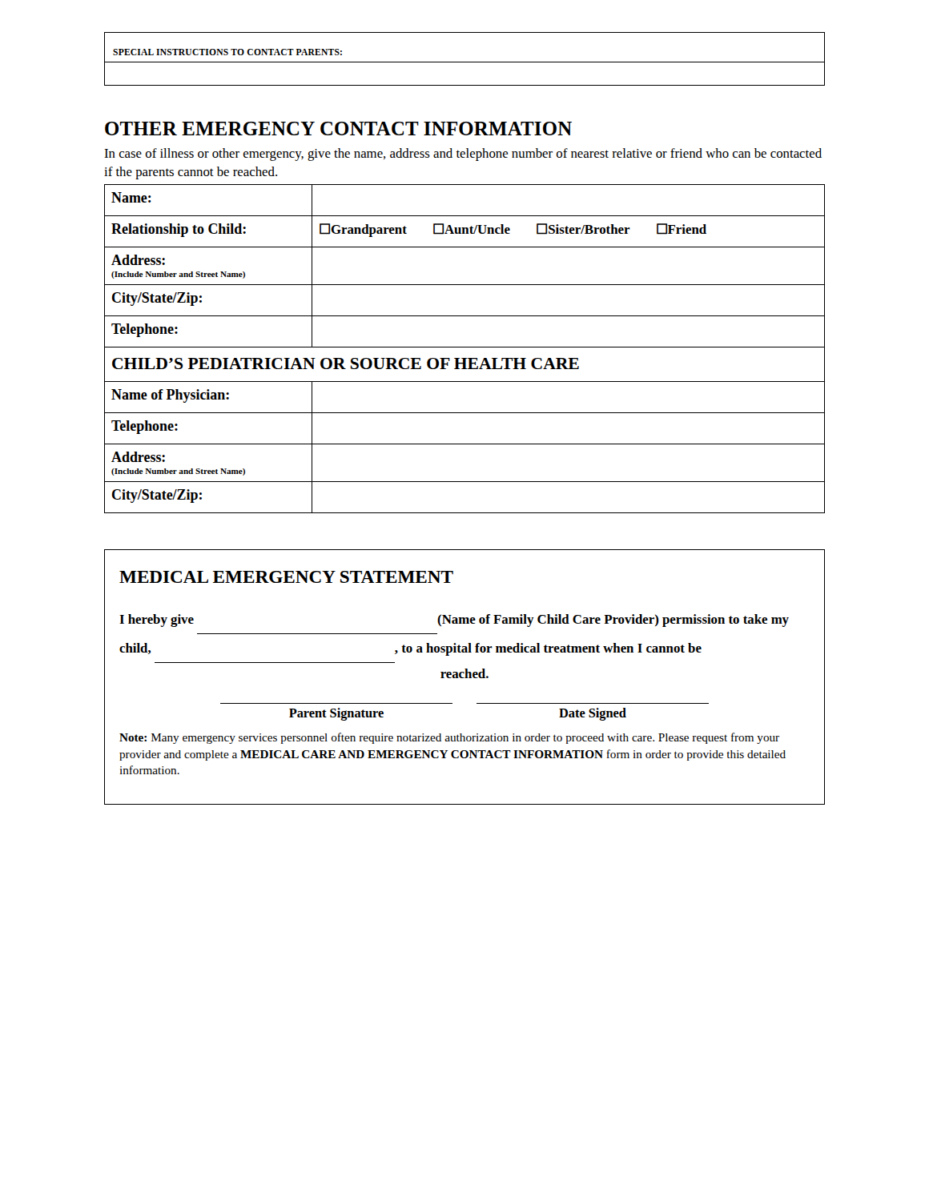SPECIAL INSTRUCTIONS TO CONTACT PARENTS:
OTHER EMERGENCY CONTACT INFORMATION
In case of illness or other emergency, give the name, address and telephone number of nearest relative or friend who can be contacted if the parents cannot be reached.
| Name: | |
| Relationship to Child: | ☐Grandparent ☐Aunt/Uncle ☐Sister/Brother ☐Friend |
| Address: (Include Number and Street Name) | |
| City/State/Zip: | |
| Telephone: | |
| CHILD’S PEDIATRICIAN OR SOURCE OF HEALTH CARE |
| Name of Physician: | |
| Telephone: | |
| Address: (Include Number and Street Name) | |
| City/State/Zip: | |
MEDICAL EMERGENCY STATEMENT
I hereby give (Name of Family Child Care Provider) permission to take my child, , to a hospital for medical treatment when I cannot be
reached.
Parent Signature
Date Signed
Note: Many emergency services personnel often require notarized authorization in order to proceed with care. Please request from your provider and complete a MEDICAL CARE AND EMERGENCY CONTACT INFORMATION form in order to provide this detailed information.